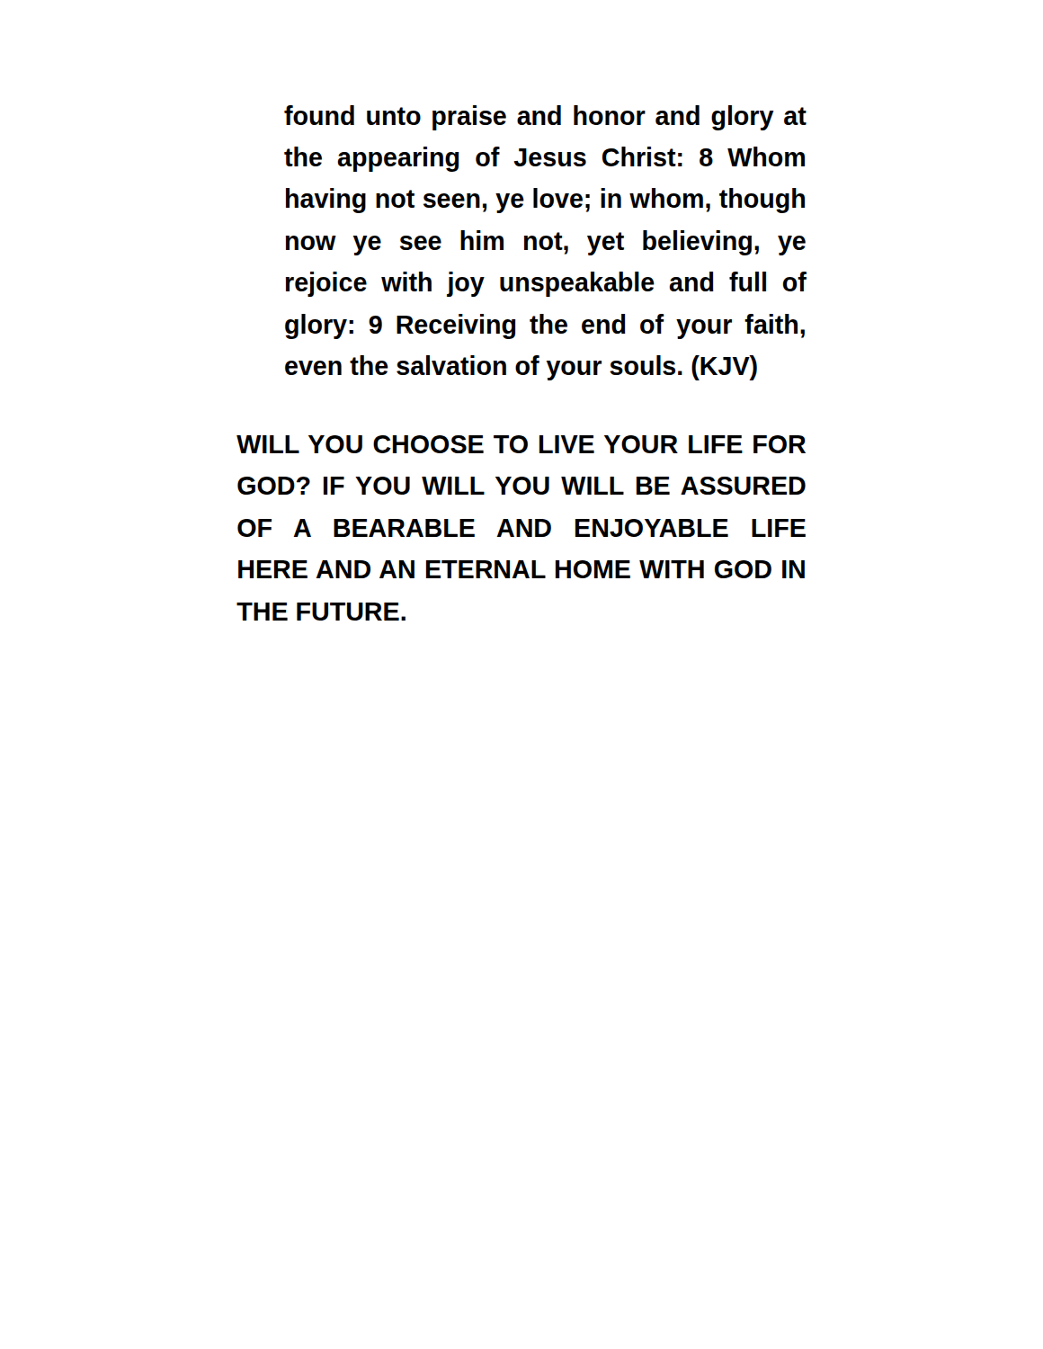found unto praise and honor and glory at the appearing of Jesus Christ: 8 Whom having not seen, ye love; in whom, though now ye see him not, yet believing, ye rejoice with joy unspeakable and full of glory: 9 Receiving the end of your faith, even the salvation of your souls. (KJV)
WILL YOU CHOOSE TO LIVE YOUR LIFE FOR GOD? IF YOU WILL YOU WILL BE ASSURED OF A BEARABLE AND ENJOYABLE LIFE HERE AND AN ETERNAL HOME WITH GOD IN THE FUTURE.